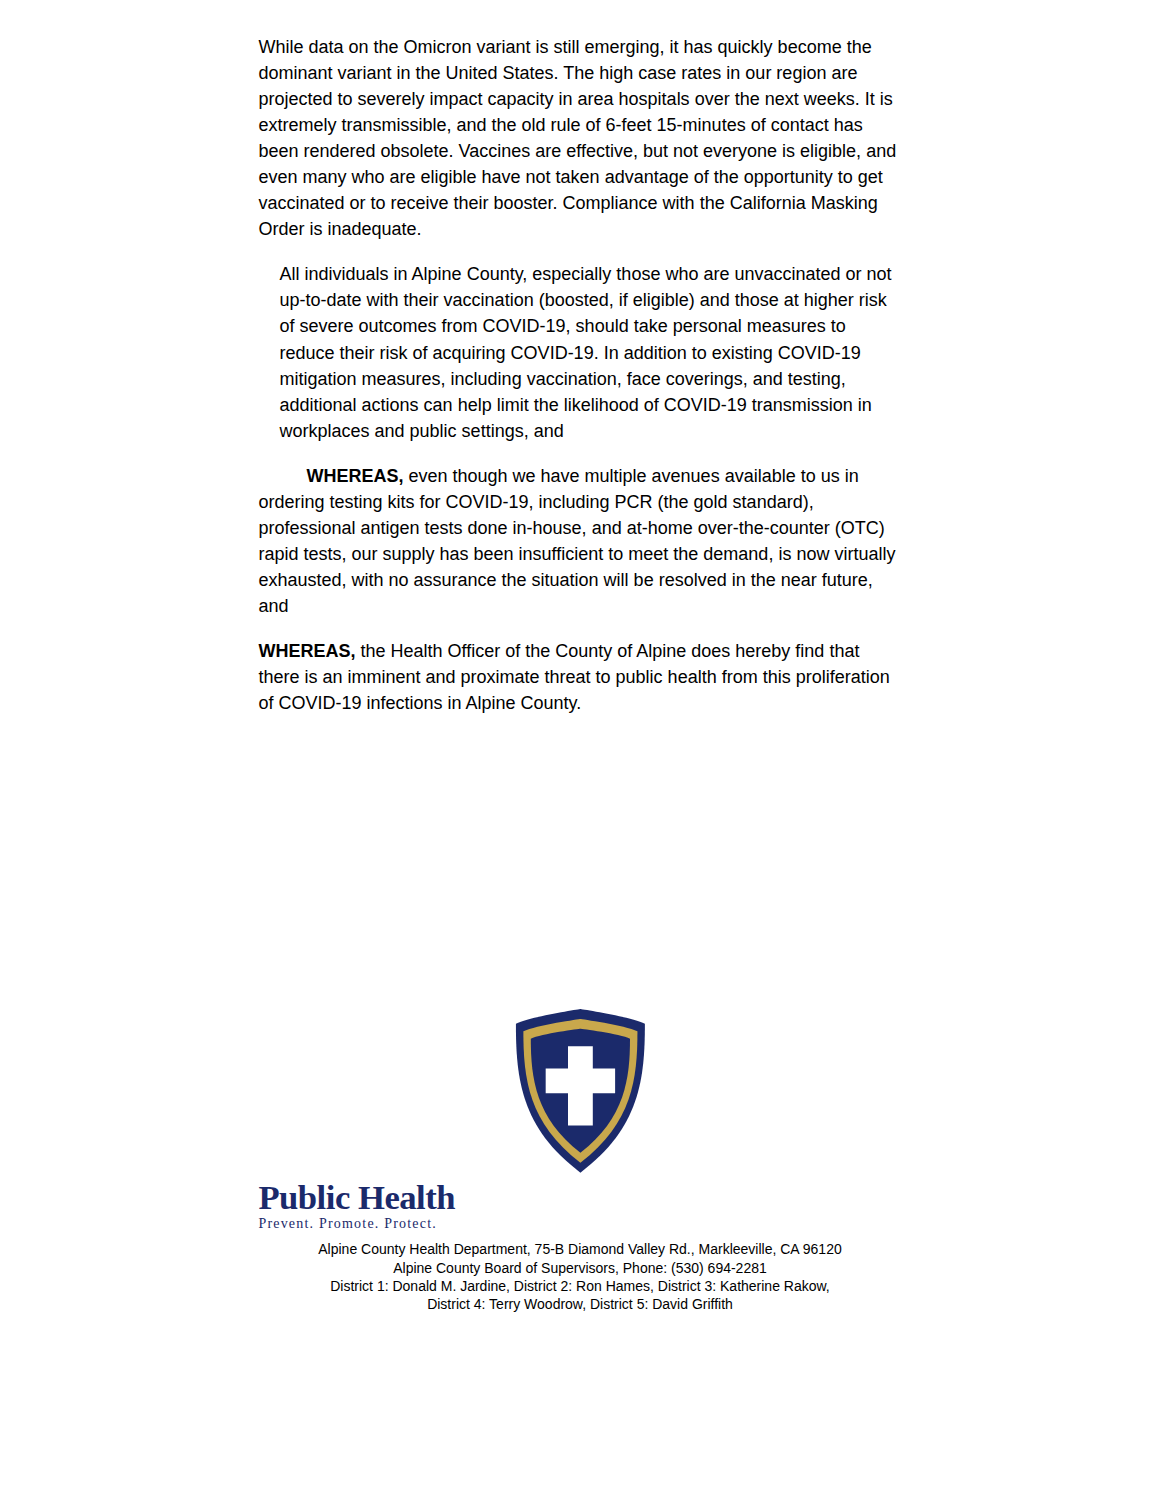While data on the Omicron variant is still emerging, it has quickly become the dominant variant in the United States. The high case rates in our region are projected to severely impact capacity in area hospitals over the next weeks. It is extremely transmissible, and the old rule of 6-feet 15-minutes of contact has been rendered obsolete. Vaccines are effective, but not everyone is eligible, and even many who are eligible have not taken advantage of the opportunity to get vaccinated or to receive their booster. Compliance with the California Masking Order is inadequate.
All individuals in Alpine County, especially those who are unvaccinated or not up-to-date with their vaccination (boosted, if eligible) and those at higher risk of severe outcomes from COVID-19, should take personal measures to reduce their risk of acquiring COVID-19. In addition to existing COVID-19 mitigation measures, including vaccination, face coverings, and testing, additional actions can help limit the likelihood of COVID-19 transmission in workplaces and public settings, and
WHEREAS, even though we have multiple avenues available to us in ordering testing kits for COVID-19, including PCR (the gold standard), professional antigen tests done in-house, and at-home over-the-counter (OTC) rapid tests, our supply has been insufficient to meet the demand, is now virtually exhausted, with no assurance the situation will be resolved in the near future, and
WHEREAS, the Health Officer of the County of Alpine does hereby find that there is an imminent and proximate threat to public health from this proliferation of COVID-19 infections in Alpine County.
Public Health
Prevent. Promote. Protect.
Alpine County Health Department, 75-B Diamond Valley Rd., Markleeville, CA 96120
Alpine County Board of Supervisors, Phone: (530) 694-2281
District 1: Donald M. Jardine, District 2: Ron Hames, District 3: Katherine Rakow,
District 4: Terry Woodrow, District 5: David Griffith